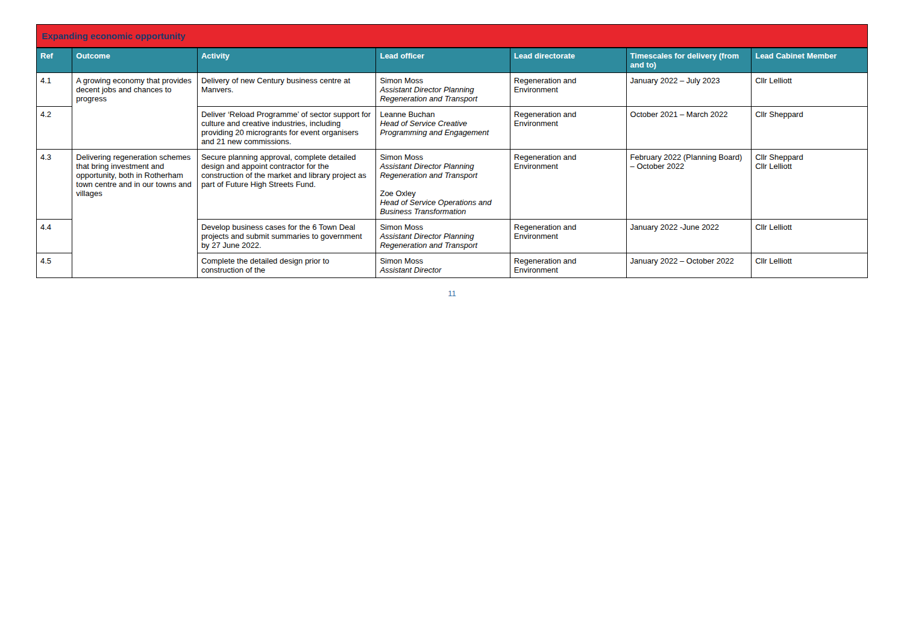Expanding economic opportunity
| Ref | Outcome | Activity | Lead officer | Lead directorate | Timescales for delivery (from and to) | Lead Cabinet Member |
| --- | --- | --- | --- | --- | --- | --- |
| 4.1 | A growing economy that provides decent jobs and chances to progress | Delivery of new Century business centre at Manvers. | Simon Moss Assistant Director Planning Regeneration and Transport | Regeneration and Environment | January 2022 – July 2023 | Cllr Lelliott |
| 4.2 | Deliver ‘Reload Programme’ of sector support for culture and creative industries, including providing 20 microgrants for event organisers and 21 new commissions. | Leanne Buchan Head of Service Creative Programming and Engagement | Regeneration and Environment | October 2021 – March 2022 | Cllr Sheppard |
| 4.3 | Delivering regeneration schemes that bring investment and opportunity, both in Rotherham town centre and in our towns and villages | Secure planning approval, complete detailed design and appoint contractor for the construction of the market and library project as part of Future High Streets Fund. | Simon Moss Assistant Director Planning Regeneration and Transport Zoe Oxley Head of Service Operations and Business Transformation | Regeneration and Environment | February 2022 (Planning Board) – October 2022 | Cllr Sheppard Cllr Lelliott |
| 4.4 | Develop business cases for the 6 Town Deal projects and submit summaries to government by 27 June 2022. | Simon Moss Assistant Director Planning Regeneration and Transport | Regeneration and Environment | January 2022 -June 2022 | Cllr Lelliott |
| 4.5 | Complete the detailed design prior to construction of the | Simon Moss Assistant Director | Regeneration and Environment | January 2022 – October 2022 | Cllr Lelliott |
11